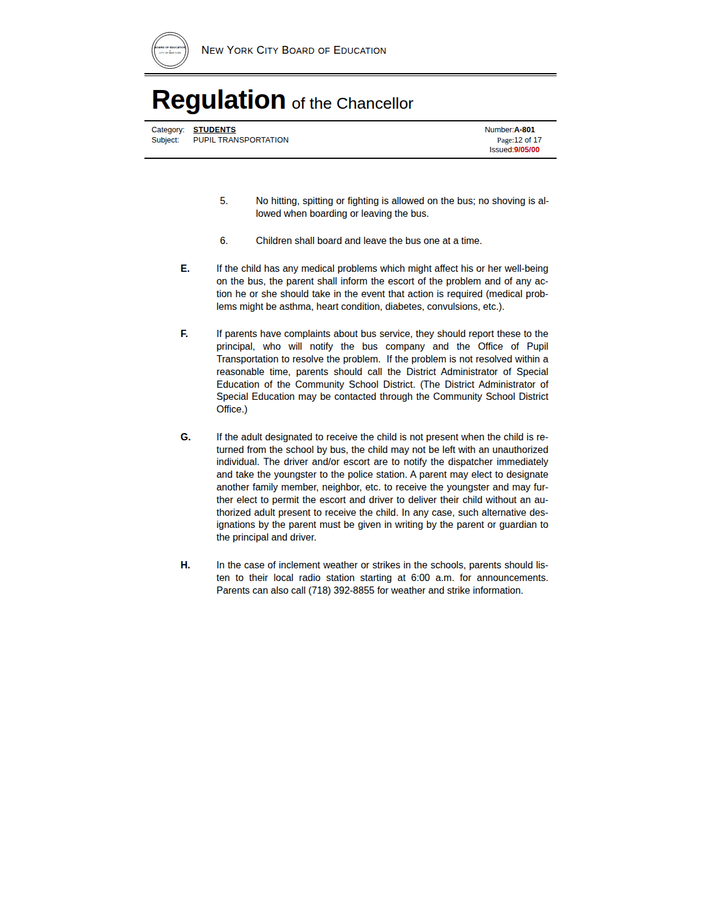BOARD OF EDUCATION
★
CITY OF NEW YORK
NEW YORK CITY BOARD OF EDUCATION
Regulation of the Chancellor
| Category: | STUDENTS | Number: | A-801 |
| Subject: | PUPIL TRANSPORTATION | Page: | 12 of 17 |
| | | Issued: | 9/05/00 |
5.
No hitting, spitting or fighting is allowed on the bus; no shoving is allowed when boarding or leaving the bus.
6.
Children shall board and leave the bus one at a time.
E.
If the child has any medical problems which might affect his or her well-being on the bus, the parent shall inform the escort of the problem and of any action he or she should take in the event that action is required (medical problems might be asthma, heart condition, diabetes, convulsions, etc.).
F.
If parents have complaints about bus service, they should report these to the principal, who will notify the bus company and the Office of Pupil Transportation to resolve the problem. If the problem is not resolved within a reasonable time, parents should call the District Administrator of Special Education of the Community School District. (The District Administrator of Special Education may be contacted through the Community School District Office.)
G.
If the adult designated to receive the child is not present when the child is returned from the school by bus, the child may not be left with an unauthorized individual. The driver and/or escort are to notify the dispatcher immediately and take the youngster to the police station. A parent may elect to designate another family member, neighbor, etc. to receive the youngster and may further elect to permit the escort and driver to deliver their child without an authorized adult present to receive the child. In any case, such alternative designations by the parent must be given in writing by the parent or guardian to the principal and driver.
H.
In the case of inclement weather or strikes in the schools, parents should listen to their local radio station starting at 6:00 a.m. for announcements. Parents can also call (718) 392-8855 for weather and strike information.